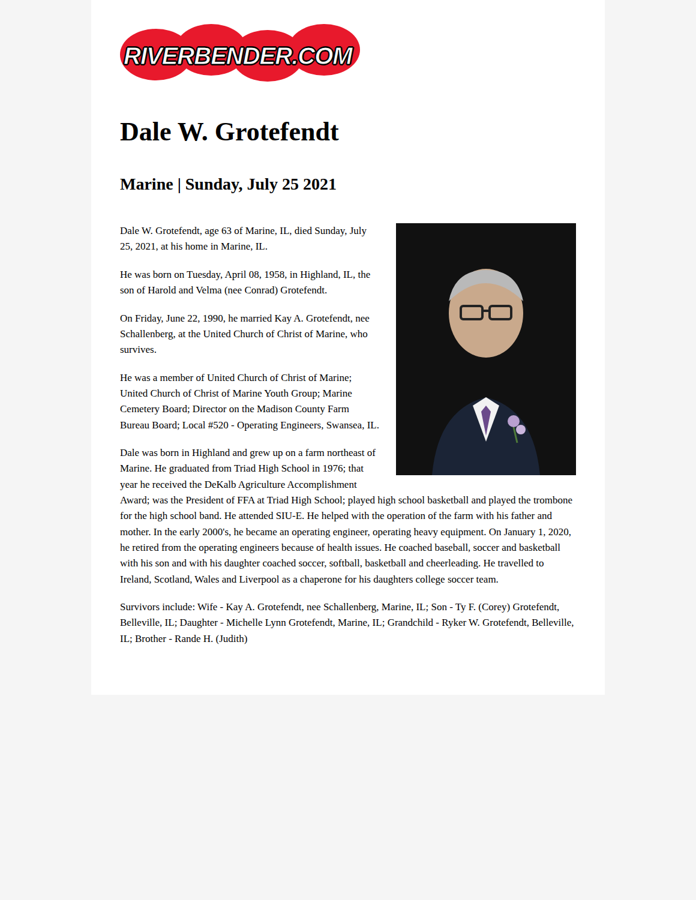RIVERBENDER.COM
Dale W. Grotefendt
Marine | Sunday, July 25 2021
Dale W. Grotefendt, age 63 of Marine, IL, died Sunday, July 25, 2021, at his home in Marine, IL.
He was born on Tuesday, April 08, 1958, in Highland, IL, the son of Harold and Velma (nee Conrad) Grotefendt.
On Friday, June 22, 1990, he married Kay A. Grotefendt, nee Schallenberg, at the United Church of Christ of Marine, who survives.
He was a member of United Church of Christ of Marine; United Church of Christ of Marine Youth Group; Marine Cemetery Board; Director on the Madison County Farm Bureau Board; Local #520 - Operating Engineers, Swansea, IL.
Dale was born in Highland and grew up on a farm northeast of Marine. He graduated from Triad High School in 1976; that year he received the DeKalb Agriculture Accomplishment Award; was the President of FFA at Triad High School; played high school basketball and played the trombone for the high school band. He attended SIU-E. He helped with the operation of the farm with his father and mother. In the early 2000's, he became an operating engineer, operating heavy equipment. On January 1, 2020, he retired from the operating engineers because of health issues. He coached baseball, soccer and basketball with his son and with his daughter coached soccer, softball, basketball and cheerleading. He travelled to Ireland, Scotland, Wales and Liverpool as a chaperone for his daughters college soccer team.
Survivors include: Wife - Kay A. Grotefendt, nee Schallenberg, Marine, IL; Son - Ty F. (Corey) Grotefendt, Belleville, IL; Daughter - Michelle Lynn Grotefendt, Marine, IL; Grandchild - Ryker W. Grotefendt, Belleville, IL; Brother - Rande H. (Judith)